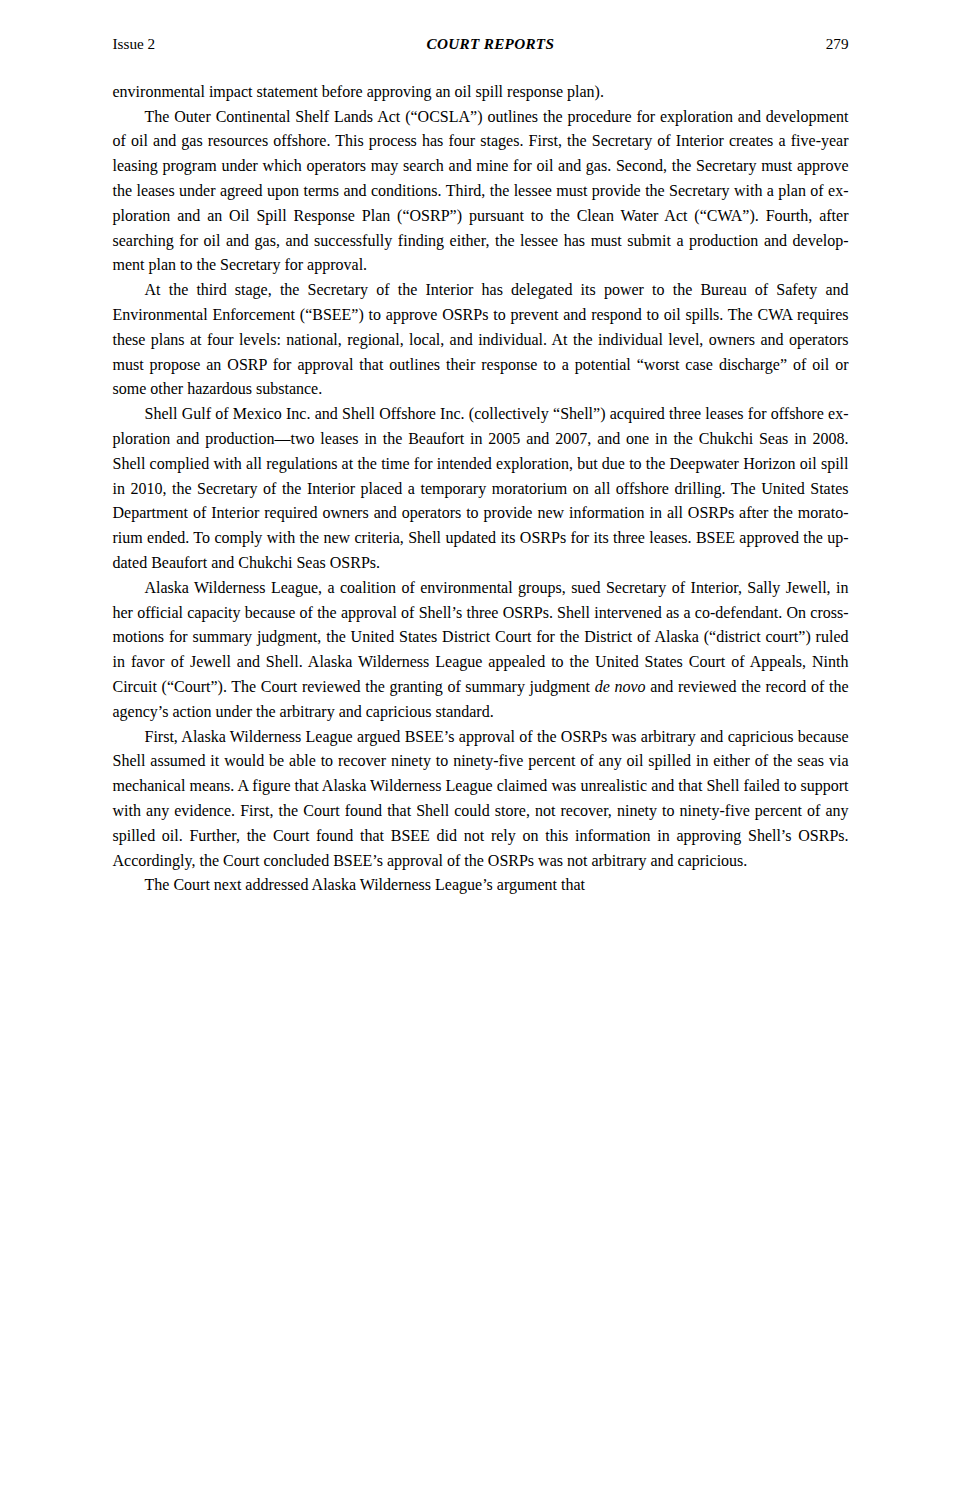Issue 2 COURT REPORTS 279
environmental impact statement before approving an oil spill response plan).
The Outer Continental Shelf Lands Act (“OCSLA”) outlines the procedure for exploration and development of oil and gas resources offshore. This process has four stages. First, the Secretary of Interior creates a five-year leasing program under which operators may search and mine for oil and gas. Second, the Secretary must approve the leases under agreed upon terms and conditions. Third, the lessee must provide the Secretary with a plan of exploration and an Oil Spill Response Plan (“OSRP”) pursuant to the Clean Water Act (“CWA”). Fourth, after searching for oil and gas, and successfully finding either, the lessee has must submit a production and development plan to the Secretary for approval.
At the third stage, the Secretary of the Interior has delegated its power to the Bureau of Safety and Environmental Enforcement (“BSEE”) to approve OSRPs to prevent and respond to oil spills. The CWA requires these plans at four levels: national, regional, local, and individual. At the individual level, owners and operators must propose an OSRP for approval that outlines their response to a potential “worst case discharge” of oil or some other hazardous substance.
Shell Gulf of Mexico Inc. and Shell Offshore Inc. (collectively “Shell”) acquired three leases for offshore exploration and production—two leases in the Beaufort in 2005 and 2007, and one in the Chukchi Seas in 2008. Shell complied with all regulations at the time for intended exploration, but due to the Deepwater Horizon oil spill in 2010, the Secretary of the Interior placed a temporary moratorium on all offshore drilling. The United States Department of Interior required owners and operators to provide new information in all OSRPs after the moratorium ended. To comply with the new criteria, Shell updated its OSRPs for its three leases. BSEE approved the updated Beaufort and Chukchi Seas OSRPs.
Alaska Wilderness League, a coalition of environmental groups, sued Secretary of Interior, Sally Jewell, in her official capacity because of the approval of Shell’s three OSRPs. Shell intervened as a co-defendant. On cross-motions for summary judgment, the United States District Court for the District of Alaska (“district court”) ruled in favor of Jewell and Shell. Alaska Wilderness League appealed to the United States Court of Appeals, Ninth Circuit (“Court”). The Court reviewed the granting of summary judgment de novo and reviewed the record of the agency’s action under the arbitrary and capricious standard.
First, Alaska Wilderness League argued BSEE’s approval of the OSRPs was arbitrary and capricious because Shell assumed it would be able to recover ninety to ninety-five percent of any oil spilled in either of the seas via mechanical means. A figure that Alaska Wilderness League claimed was unrealistic and that Shell failed to support with any evidence. First, the Court found that Shell could store, not recover, ninety to ninety-five percent of any spilled oil. Further, the Court found that BSEE did not rely on this information in approving Shell’s OSRPs. Accordingly, the Court concluded BSEE’s approval of the OSRPs was not arbitrary and capricious.
The Court next addressed Alaska Wilderness League’s argument that